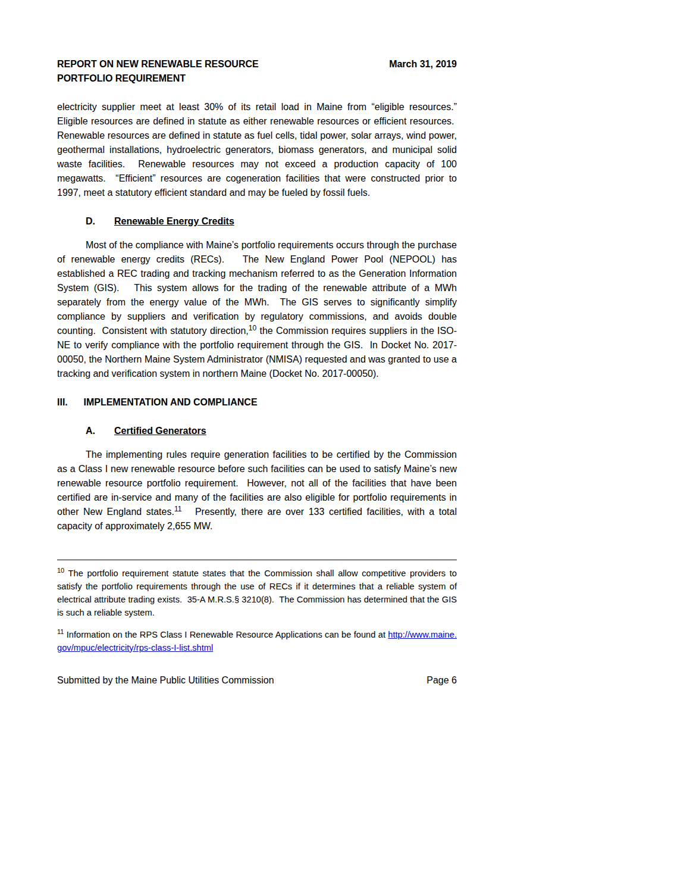Report on New Renewable Resource
Portfolio Requirement
March 31, 2019
electricity supplier meet at least 30% of its retail load in Maine from “eligible resources.” Eligible resources are defined in statute as either renewable resources or efficient resources. Renewable resources are defined in statute as fuel cells, tidal power, solar arrays, wind power, geothermal installations, hydroelectric generators, biomass generators, and municipal solid waste facilities. Renewable resources may not exceed a production capacity of 100 megawatts. “Efficient” resources are cogeneration facilities that were constructed prior to 1997, meet a statutory efficient standard and may be fueled by fossil fuels.
D. Renewable Energy Credits
Most of the compliance with Maine’s portfolio requirements occurs through the purchase of renewable energy credits (RECs). The New England Power Pool (NEPOOL) has established a REC trading and tracking mechanism referred to as the Generation Information System (GIS). This system allows for the trading of the renewable attribute of a MWh separately from the energy value of the MWh. The GIS serves to significantly simplify compliance by suppliers and verification by regulatory commissions, and avoids double counting. Consistent with statutory direction,10 the Commission requires suppliers in the ISO-NE to verify compliance with the portfolio requirement through the GIS. In Docket No. 2017-00050, the Northern Maine System Administrator (NMISA) requested and was granted to use a tracking and verification system in northern Maine (Docket No. 2017-00050).
III. IMPLEMENTATION AND COMPLIANCE
A. Certified Generators
The implementing rules require generation facilities to be certified by the Commission as a Class I new renewable resource before such facilities can be used to satisfy Maine’s new renewable resource portfolio requirement. However, not all of the facilities that have been certified are in-service and many of the facilities are also eligible for portfolio requirements in other New England states.11 Presently, there are over 133 certified facilities, with a total capacity of approximately 2,655 MW.
10 The portfolio requirement statute states that the Commission shall allow competitive providers to satisfy the portfolio requirements through the use of RECs if it determines that a reliable system of electrical attribute trading exists. 35-A M.R.S.§ 3210(8). The Commission has determined that the GIS is such a reliable system.
11 Information on the RPS Class I Renewable Resource Applications can be found at http://www.maine.gov/mpuc/electricity/rps-class-I-list.shtml
Submitted by the Maine Public Utilities Commission Page 6